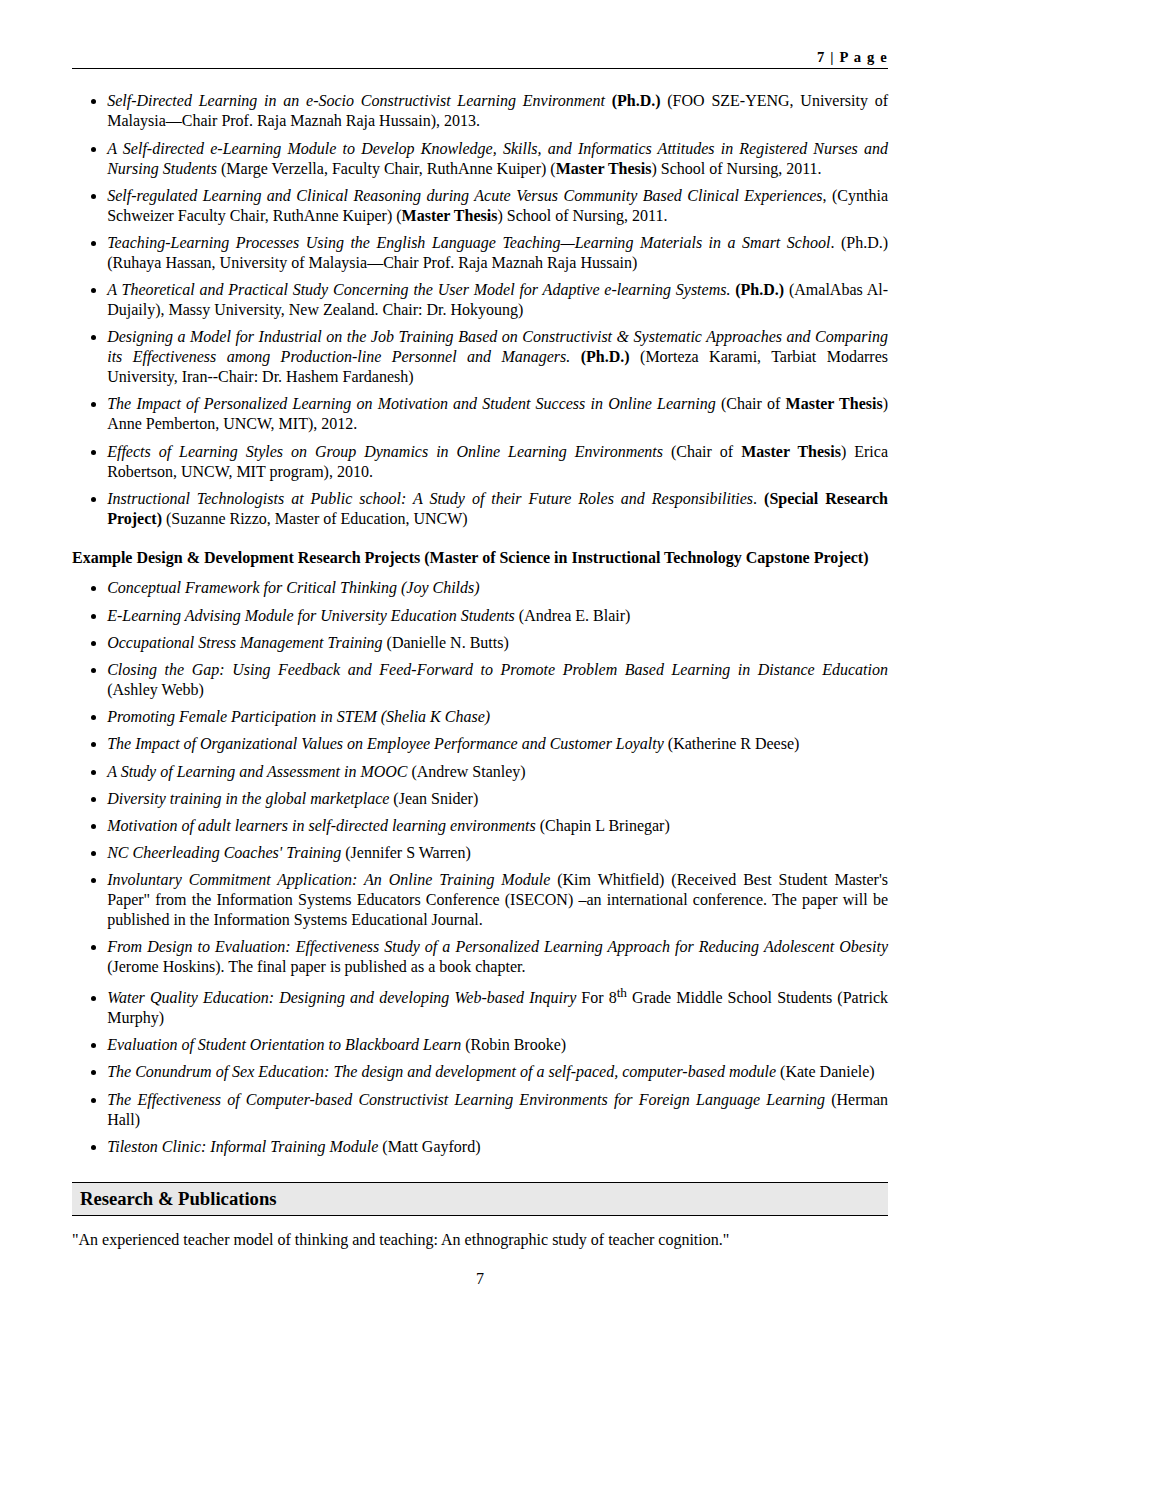7 | P a g e
Self-Directed Learning in an e-Socio Constructivist Learning Environment (Ph.D.) (FOO SZE-YENG, University of Malaysia—Chair Prof. Raja Maznah Raja Hussain), 2013.
A Self-directed e-Learning Module to Develop Knowledge, Skills, and Informatics Attitudes in Registered Nurses and Nursing Students (Marge Verzella, Faculty Chair, RuthAnne Kuiper) (Master Thesis) School of Nursing, 2011.
Self-regulated Learning and Clinical Reasoning during Acute Versus Community Based Clinical Experiences, (Cynthia Schweizer Faculty Chair, RuthAnne Kuiper) (Master Thesis) School of Nursing, 2011.
Teaching-Learning Processes Using the English Language Teaching—Learning Materials in a Smart School. (Ph.D.) (Ruhaya Hassan, University of Malaysia—Chair Prof. Raja Maznah Raja Hussain)
A Theoretical and Practical Study Concerning the User Model for Adaptive e-learning Systems. (Ph.D.) (AmalAbas Al-Dujaily), Massy University, New Zealand. Chair: Dr. Hokyoung)
Designing a Model for Industrial on the Job Training Based on Constructivist & Systematic Approaches and Comparing its Effectiveness among Production-line Personnel and Managers. (Ph.D.) (Morteza Karami, Tarbiat Modarres University, Iran--Chair: Dr. Hashem Fardanesh)
The Impact of Personalized Learning on Motivation and Student Success in Online Learning (Chair of Master Thesis) Anne Pemberton, UNCW, MIT), 2012.
Effects of Learning Styles on Group Dynamics in Online Learning Environments (Chair of Master Thesis) Erica Robertson, UNCW, MIT program), 2010.
Instructional Technologists at Public school: A Study of their Future Roles and Responsibilities. (Special Research Project) (Suzanne Rizzo, Master of Education, UNCW)
Example Design & Development Research Projects (Master of Science in Instructional Technology Capstone Project)
Conceptual Framework for Critical Thinking (Joy Childs)
E-Learning Advising Module for University Education Students (Andrea E. Blair)
Occupational Stress Management Training (Danielle N. Butts)
Closing the Gap: Using Feedback and Feed-Forward to Promote Problem Based Learning in Distance Education (Ashley Webb)
Promoting Female Participation in STEM (Shelia K Chase)
The Impact of Organizational Values on Employee Performance and Customer Loyalty (Katherine R Deese)
A Study of Learning and Assessment in MOOC (Andrew Stanley)
Diversity training in the global marketplace (Jean Snider)
Motivation of adult learners in self-directed learning environments (Chapin L Brinegar)
NC Cheerleading Coaches' Training (Jennifer S Warren)
Involuntary Commitment Application: An Online Training Module (Kim Whitfield) (Received Best Student Master's Paper" from the Information Systems Educators Conference (ISECON) –an international conference. The paper will be published in the Information Systems Educational Journal.
From Design to Evaluation: Effectiveness Study of a Personalized Learning Approach for Reducing Adolescent Obesity (Jerome Hoskins). The final paper is published as a book chapter.
Water Quality Education: Designing and developing Web-based Inquiry For 8th Grade Middle School Students (Patrick Murphy)
Evaluation of Student Orientation to Blackboard Learn (Robin Brooke)
The Conundrum of Sex Education: The design and development of a self-paced, computer-based module (Kate Daniele)
The Effectiveness of Computer-based Constructivist Learning Environments for Foreign Language Learning (Herman Hall)
Tileston Clinic: Informal Training Module (Matt Gayford)
Research & Publications
"An experienced teacher model of thinking and teaching: An ethnographic study of teacher cognition."
7